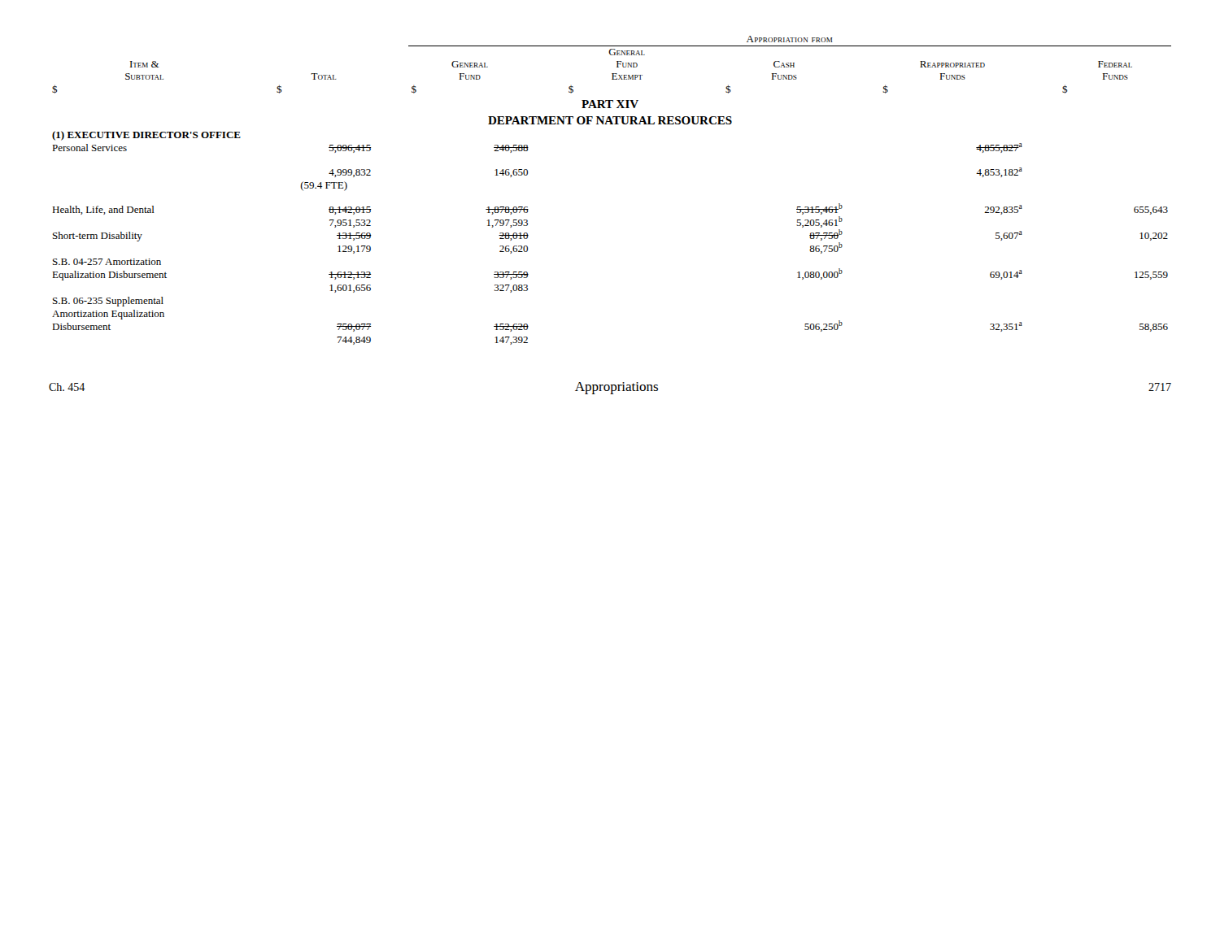| | Appropriation from |
| Item & Subtotal | | Total | | General Fund | | General Fund Exempt | | Cash Funds | | Reappropriated Funds | | Federal Funds |
| $ | | $ | | $ | | $ | | $ | | $ | | $ |
| PART XIV DEPARTMENT OF NATURAL RESOURCES |
| (1) EXECUTIVE DIRECTOR'S OFFICE |
| Personal Services | | 5,096,415 | | 240,588 | | | | | | 4,855,827 a | | |
| | | 4,999,832 | | 146,650 | | | | | | 4,853,182 a | | |
| | | (59.4 FTE) | | | | | | | | | | |
| Health, Life, and Dental | | 8,142,015 | | 1,878,076 | | | | 5,315,461 b | | 292,835 a | | 655,643 |
| | | 7,951,532 | | 1,797,593 | | | | 5,205,461 b | | | | |
| Short-term Disability | | 131,569 | | 28,010 | | | | 87,750 b | | 5,607 a | | 10,202 |
| | | 129,179 | | 26,620 | | | | 86,750 b | | | | |
| S.B. 04-257 Amortization | | | | | | | | | | | | |
| Equalization Disbursement | | 1,612,132 | | 337,559 | | | | 1,080,000 b | | 69,014 a | | 125,559 |
| | | 1,601,656 | | 327,083 | | | | | | | | |
| S.B. 06-235 Supplemental | | | | | | | | | | | | |
| Amortization Equalization | | | | | | | | | | | | |
| Disbursement | | 750,077 | | 152,620 | | | | 506,250 b | | 32,351 a | | 58,856 |
| | | 744,849 | | 147,392 | | | | | | | | |
Ch. 454
Appropriations
2717